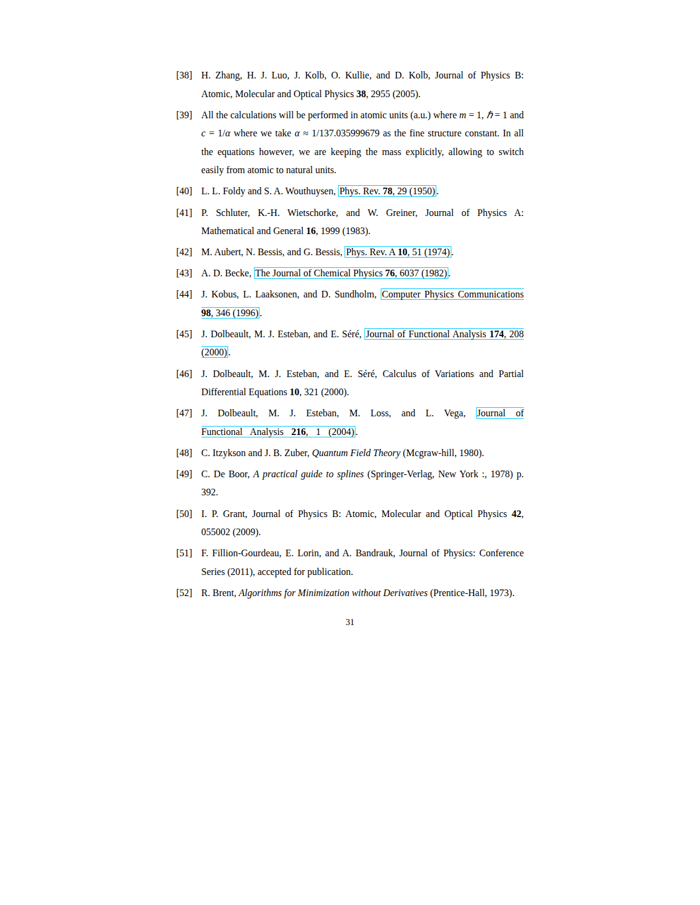[38] H. Zhang, H. J. Luo, J. Kolb, O. Kullie, and D. Kolb, Journal of Physics B: Atomic, Molecular and Optical Physics 38, 2955 (2005).
[39] All the calculations will be performed in atomic units (a.u.) where m = 1, ℏ = 1 and c = 1/α where we take α ≈ 1/137.035999679 as the fine structure constant. In all the equations however, we are keeping the mass explicitly, allowing to switch easily from atomic to natural units.
[40] L. L. Foldy and S. A. Wouthuysen, Phys. Rev. 78, 29 (1950).
[41] P. Schluter, K.-H. Wietschorke, and W. Greiner, Journal of Physics A: Mathematical and General 16, 1999 (1983).
[42] M. Aubert, N. Bessis, and G. Bessis, Phys. Rev. A 10, 51 (1974).
[43] A. D. Becke, The Journal of Chemical Physics 76, 6037 (1982).
[44] J. Kobus, L. Laaksonen, and D. Sundholm, Computer Physics Communications 98, 346 (1996).
[45] J. Dolbeault, M. J. Esteban, and E. Séré, Journal of Functional Analysis 174, 208 (2000).
[46] J. Dolbeault, M. J. Esteban, and E. Séré, Calculus of Variations and Partial Differential Equations 10, 321 (2000).
[47] J. Dolbeault, M. J. Esteban, M. Loss, and L. Vega, Journal of Functional Analysis 216, 1 (2004).
[48] C. Itzykson and J. B. Zuber, Quantum Field Theory (Mcgraw-hill, 1980).
[49] C. De Boor, A practical guide to splines (Springer-Verlag, New York :, 1978) p. 392.
[50] I. P. Grant, Journal of Physics B: Atomic, Molecular and Optical Physics 42, 055002 (2009).
[51] F. Fillion-Gourdeau, E. Lorin, and A. Bandrauk, Journal of Physics: Conference Series (2011), accepted for publication.
[52] R. Brent, Algorithms for Minimization without Derivatives (Prentice-Hall, 1973).
31